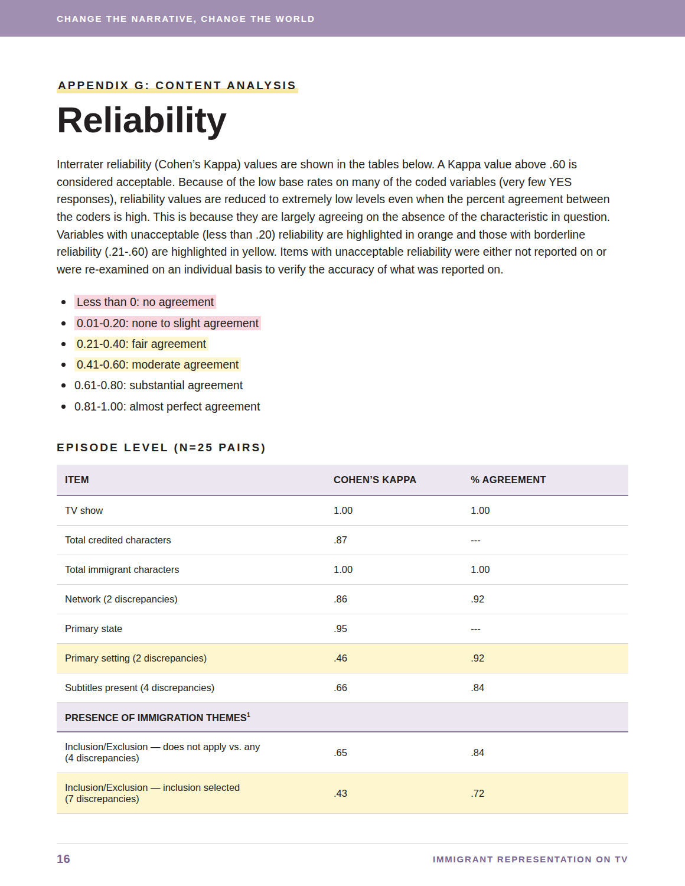Change the Narrative, Change the World
Appendix G: Content Analysis
Reliability
Interrater reliability (Cohen’s Kappa) values are shown in the tables below. A Kappa value above .60 is considered acceptable. Because of the low base rates on many of the coded variables (very few YES responses), reliability values are reduced to extremely low levels even when the percent agreement between the coders is high. This is because they are largely agreeing on the absence of the characteristic in question. Variables with unacceptable (less than .20) reliability are highlighted in orange and those with borderline reliability (.21-.60) are highlighted in yellow. Items with unacceptable reliability were either not reported on or were re-examined on an individual basis to verify the accuracy of what was reported on.
Less than 0: no agreement
0.01-0.20: none to slight agreement
0.21-0.40: fair agreement
0.41-0.60: moderate agreement
0.61-0.80: substantial agreement
0.81-1.00: almost perfect agreement
Episode Level (n=25 pairs)
| ITEM | COHEN’S KAPPA | % AGREEMENT |
| --- | --- | --- |
| TV show | 1.00 | 1.00 |
| Total credited characters | .87 | --- |
| Total immigrant characters | 1.00 | 1.00 |
| Network (2 discrepancies) | .86 | .92 |
| Primary state | .95 | --- |
| Primary setting (2 discrepancies) | .46 | .92 |
| Subtitles present (4 discrepancies) | .66 | .84 |
| PRESENCE OF IMMIGRATION THEMES 1 |
| Inclusion/Exclusion — does not apply vs. any (4 discrepancies) | .65 | .84 |
| Inclusion/Exclusion — inclusion selected (7 discrepancies) | .43 | .72 |
16
Immigrant Representation on TV